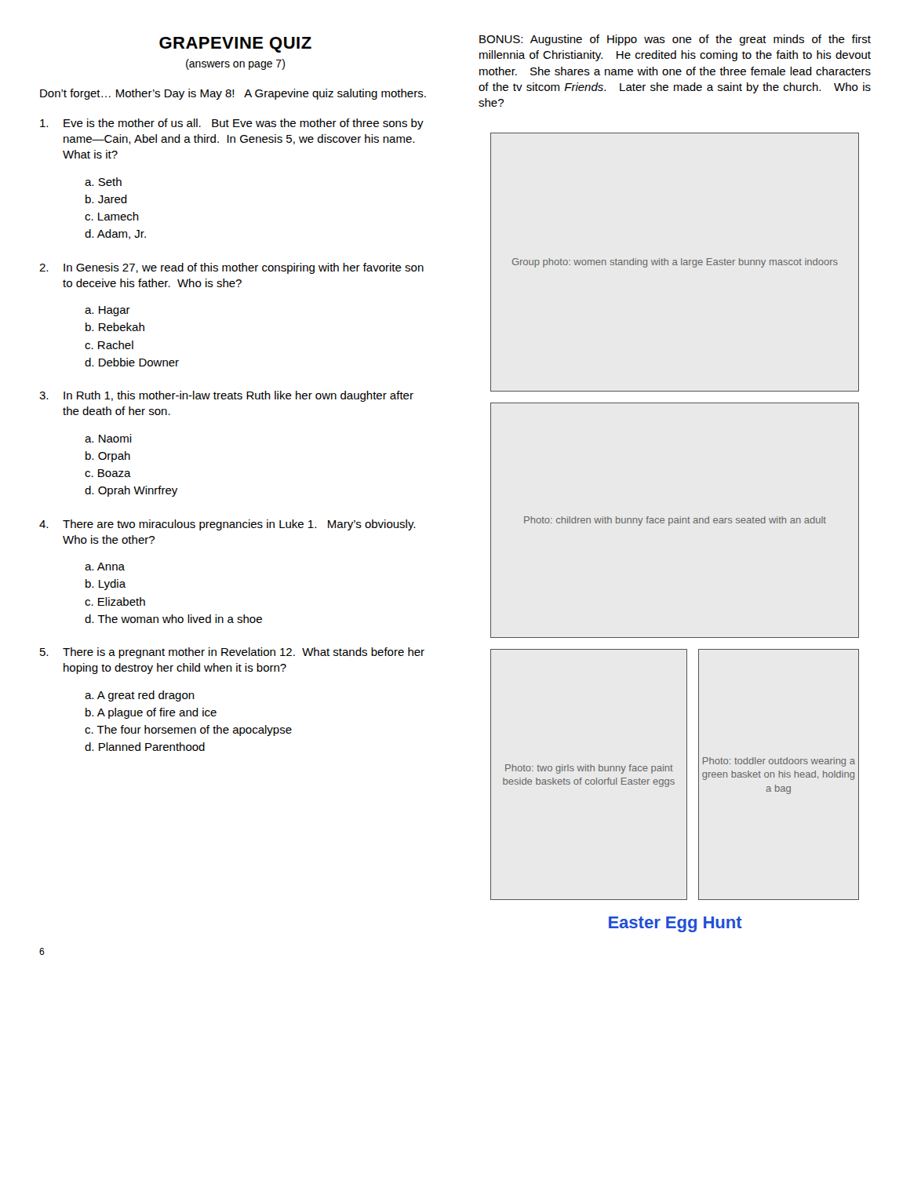GRAPEVINE QUIZ
(answers on page 7)
Don’t forget… Mother’s Day is May 8! A Grapevine quiz saluting mothers.
Eve is the mother of us all. But Eve was the mother of three sons by name—Cain, Abel and a third. In Genesis 5, we discover his name. What is it?
a. Seth
b. Jared
c. Lamech
d. Adam, Jr.
In Genesis 27, we read of this mother conspiring with her favorite son to deceive his father. Who is she?
a. Hagar
b. Rebekah
c. Rachel
d. Debbie Downer
In Ruth 1, this mother-in-law treats Ruth like her own daughter after the death of her son.
a. Naomi
b. Orpah
c. Boaza
d. Oprah Winrfrey
There are two miraculous pregnancies in Luke 1. Mary’s obviously. Who is the other?
a. Anna
b. Lydia
c. Elizabeth
d. The woman who lived in a shoe
There is a pregnant mother in Revelation 12. What stands before her hoping to destroy her child when it is born?
a. A great red dragon
b. A plague of fire and ice
c. The four horsemen of the apocalypse
d. Planned Parenthood
BONUS: Augustine of Hippo was one of the great minds of the first millennia of Christianity. He credited his coming to the faith to his devout mother. She shares a name with one of the three female lead characters of the tv sitcom Friends. Later she made a saint by the church. Who is she?
Group photo: women standing with a large Easter bunny mascot indoors
Photo: children with bunny face paint and ears seated with an adult
Photo: two girls with bunny face paint beside baskets of colorful Easter eggs
Photo: toddler outdoors wearing a green basket on his head, holding a bag
Easter Egg Hunt
6